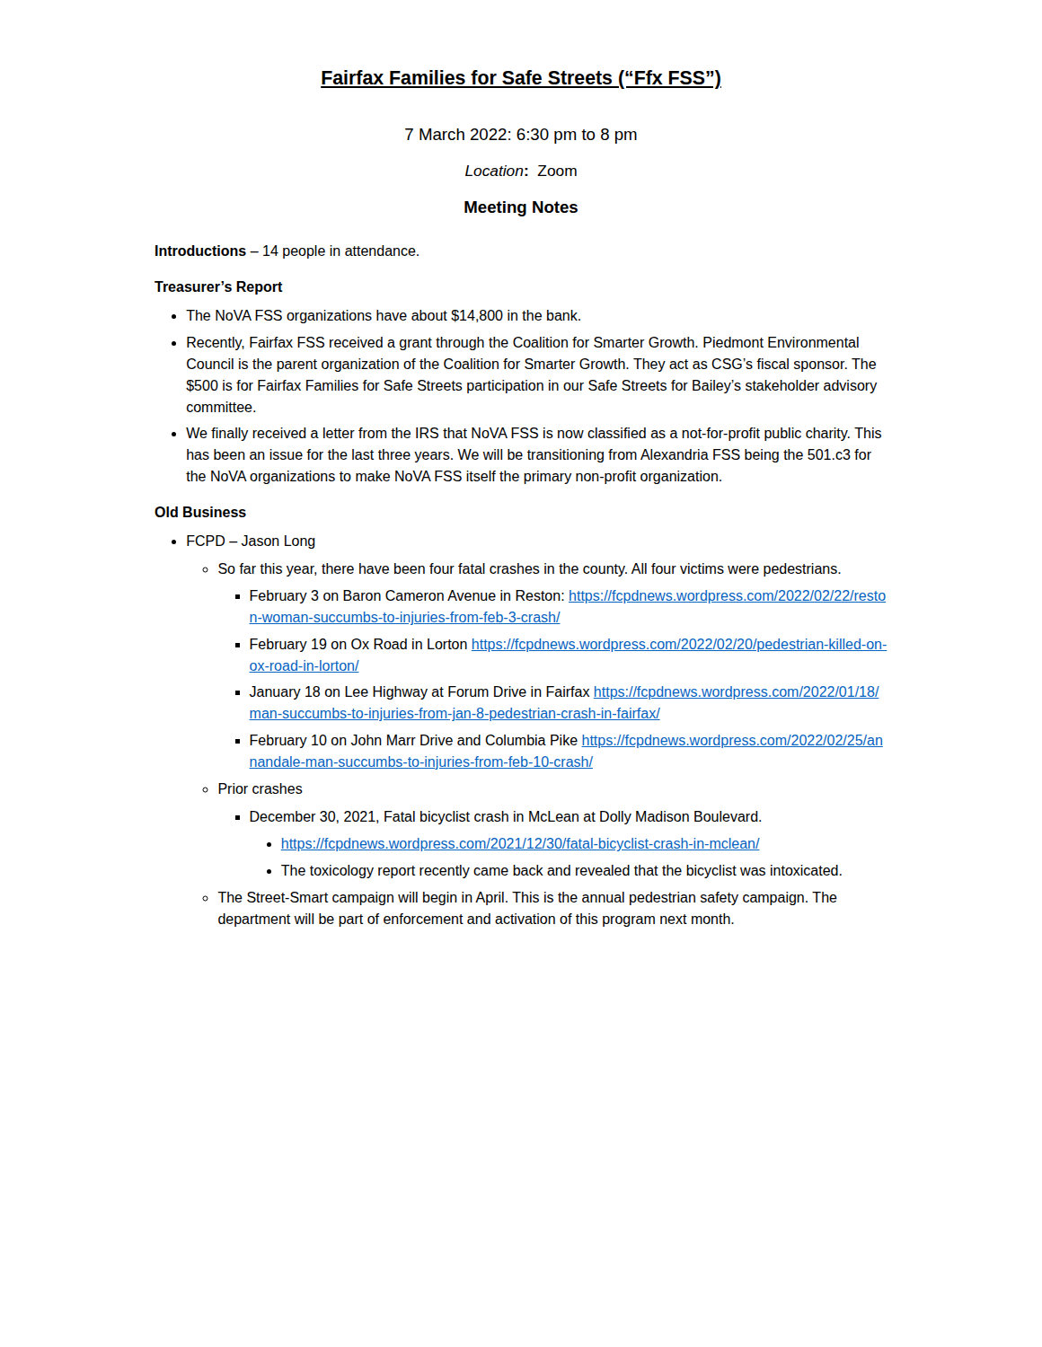Fairfax Families for Safe Streets (“Ffx FSS”)
7 March 2022: 6:30 pm to 8 pm
Location: Zoom
Meeting Notes
Introductions – 14 people in attendance.
Treasurer’s Report
The NoVA FSS organizations have about $14,800 in the bank.
Recently, Fairfax FSS received a grant through the Coalition for Smarter Growth. Piedmont Environmental Council is the parent organization of the Coalition for Smarter Growth. They act as CSG’s fiscal sponsor. The $500 is for Fairfax Families for Safe Streets participation in our Safe Streets for Bailey’s stakeholder advisory committee.
We finally received a letter from the IRS that NoVA FSS is now classified as a not-for-profit public charity. This has been an issue for the last three years. We will be transitioning from Alexandria FSS being the 501.c3 for the NoVA organizations to make NoVA FSS itself the primary non-profit organization.
Old Business
FCPD – Jason Long
So far this year, there have been four fatal crashes in the county. All four victims were pedestrians.
February 3 on Baron Cameron Avenue in Reston: https://fcpdnews.wordpress.com/2022/02/22/reston-woman-succumbs-to-injuries-from-feb-3-crash/
February 19 on Ox Road in Lorton https://fcpdnews.wordpress.com/2022/02/20/pedestrian-killed-on-ox-road-in-lorton/
January 18 on Lee Highway at Forum Drive in Fairfax https://fcpdnews.wordpress.com/2022/01/18/man-succumbs-to-injuries-from-jan-8-pedestrian-crash-in-fairfax/
February 10 on John Marr Drive and Columbia Pike https://fcpdnews.wordpress.com/2022/02/25/annandale-man-succumbs-to-injuries-from-feb-10-crash/
Prior crashes
December 30, 2021, Fatal bicyclist crash in McLean at Dolly Madison Boulevard.
https://fcpdnews.wordpress.com/2021/12/30/fatal-bicyclist-crash-in-mclean/
The toxicology report recently came back and revealed that the bicyclist was intoxicated.
The Street-Smart campaign will begin in April. This is the annual pedestrian safety campaign. The department will be part of enforcement and activation of this program next month.